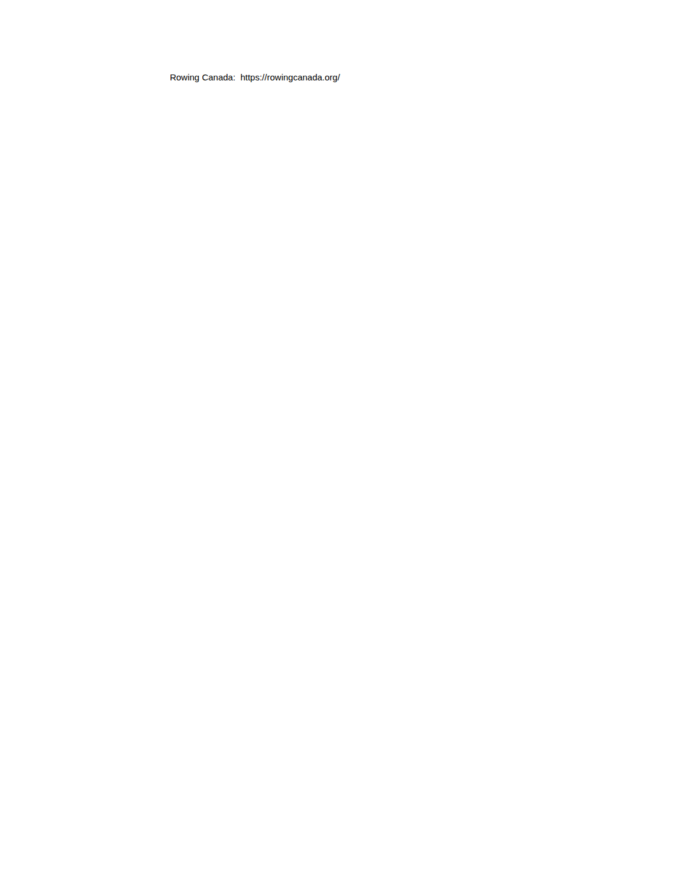Rowing Canada: https://rowingcanada.org/